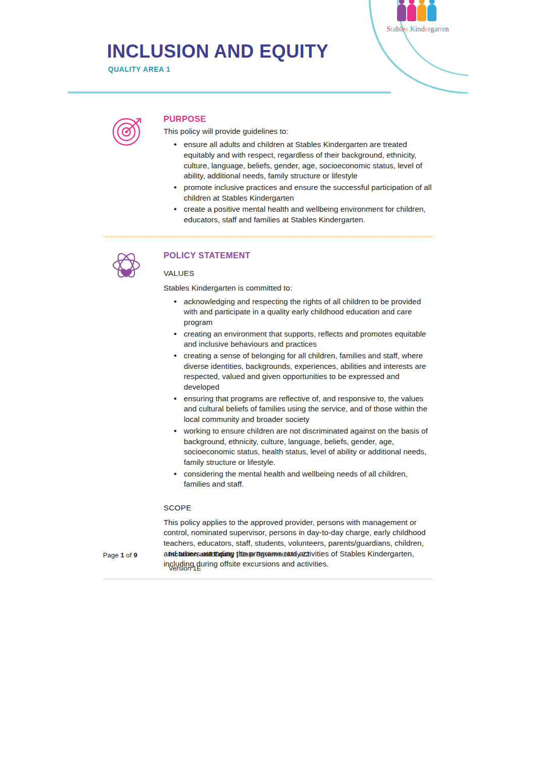INCLUSION AND EQUITY
QUALITY AREA 1
Stables Kindergarten
PURPOSE
This policy will provide guidelines to:
ensure all adults and children at Stables Kindergarten are treated equitably and with respect, regardless of their background, ethnicity, culture, language, beliefs, gender, age, socioeconomic status, level of ability, additional needs, family structure or lifestyle
promote inclusive practices and ensure the successful participation of all children at Stables Kindergarten
create a positive mental health and wellbeing environment for children, educators, staff and families at Stables Kindergarten.
POLICY STATEMENT
VALUES
Stables Kindergarten is committed to:
acknowledging and respecting the rights of all children to be provided with and participate in a quality early childhood education and care program
creating an environment that supports, reflects and promotes equitable and inclusive behaviours and practices
creating a sense of belonging for all children, families and staff, where diverse identities, backgrounds, experiences, abilities and interests are respected, valued and given opportunities to be expressed and developed
ensuring that programs are reflective of, and responsive to, the values and cultural beliefs of families using the service, and of those within the local community and broader society
working to ensure children are not discriminated against on the basis of background, ethnicity, culture, language, beliefs, gender, age, socioeconomic status, health status, level of ability or additional needs, family structure or lifestyle.
considering the mental health and wellbeing needs of all children, families and staff.
SCOPE
This policy applies to the approved provider, persons with management or control, nominated supervisor, persons in day-to-day charge, early childhood teachers, educators, staff, students, volunteers, parents/guardians, children, and others attending the programs and activities of Stables Kindergarten, including during offsite excursions and activities.
Page 1 of 9
Inclusion and Equity | Date Reviewed May 22
Version 1E